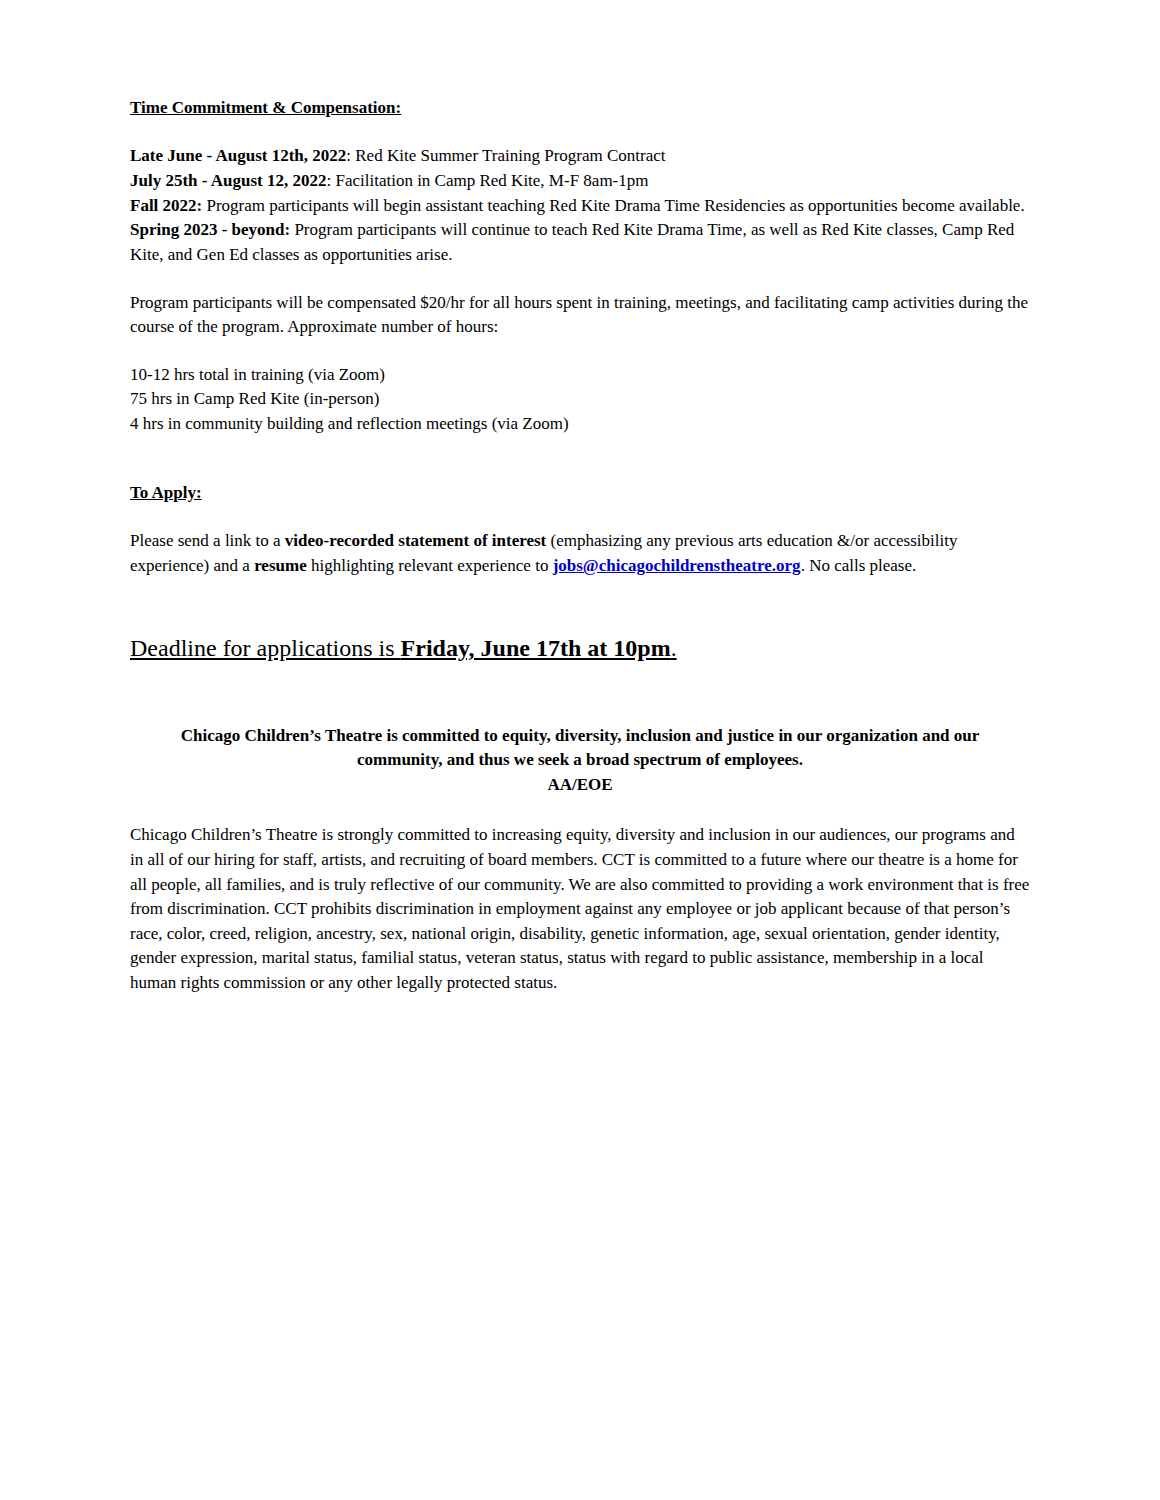Time Commitment & Compensation:
Late June - August 12th, 2022: Red Kite Summer Training Program Contract
July 25th - August 12, 2022: Facilitation in Camp Red Kite, M-F 8am-1pm
Fall 2022: Program participants will begin assistant teaching Red Kite Drama Time Residencies as opportunities become available.
Spring 2023 - beyond: Program participants will continue to teach Red Kite Drama Time, as well as Red Kite classes, Camp Red Kite, and Gen Ed classes as opportunities arise.
Program participants will be compensated $20/hr for all hours spent in training, meetings, and facilitating camp activities during the course of the program. Approximate number of hours:
10-12 hrs total in training (via Zoom)
75 hrs in Camp Red Kite (in-person)
4 hrs in community building and reflection meetings (via Zoom)
To Apply:
Please send a link to a video-recorded statement of interest (emphasizing any previous arts education &/or accessibility experience) and a resume highlighting relevant experience to jobs@chicagochildrenstheatre.org. No calls please.
Deadline for applications is Friday, June 17th at 10pm.
Chicago Children’s Theatre is committed to equity, diversity, inclusion and justice in our organization and our community, and thus we seek a broad spectrum of employees. AA/EOE
Chicago Children’s Theatre is strongly committed to increasing equity, diversity and inclusion in our audiences, our programs and in all of our hiring for staff, artists, and recruiting of board members. CCT is committed to a future where our theatre is a home for all people, all families, and is truly reflective of our community. We are also committed to providing a work environment that is free from discrimination. CCT prohibits discrimination in employment against any employee or job applicant because of that person’s race, color, creed, religion, ancestry, sex, national origin, disability, genetic information, age, sexual orientation, gender identity, gender expression, marital status, familial status, veteran status, status with regard to public assistance, membership in a local human rights commission or any other legally protected status.